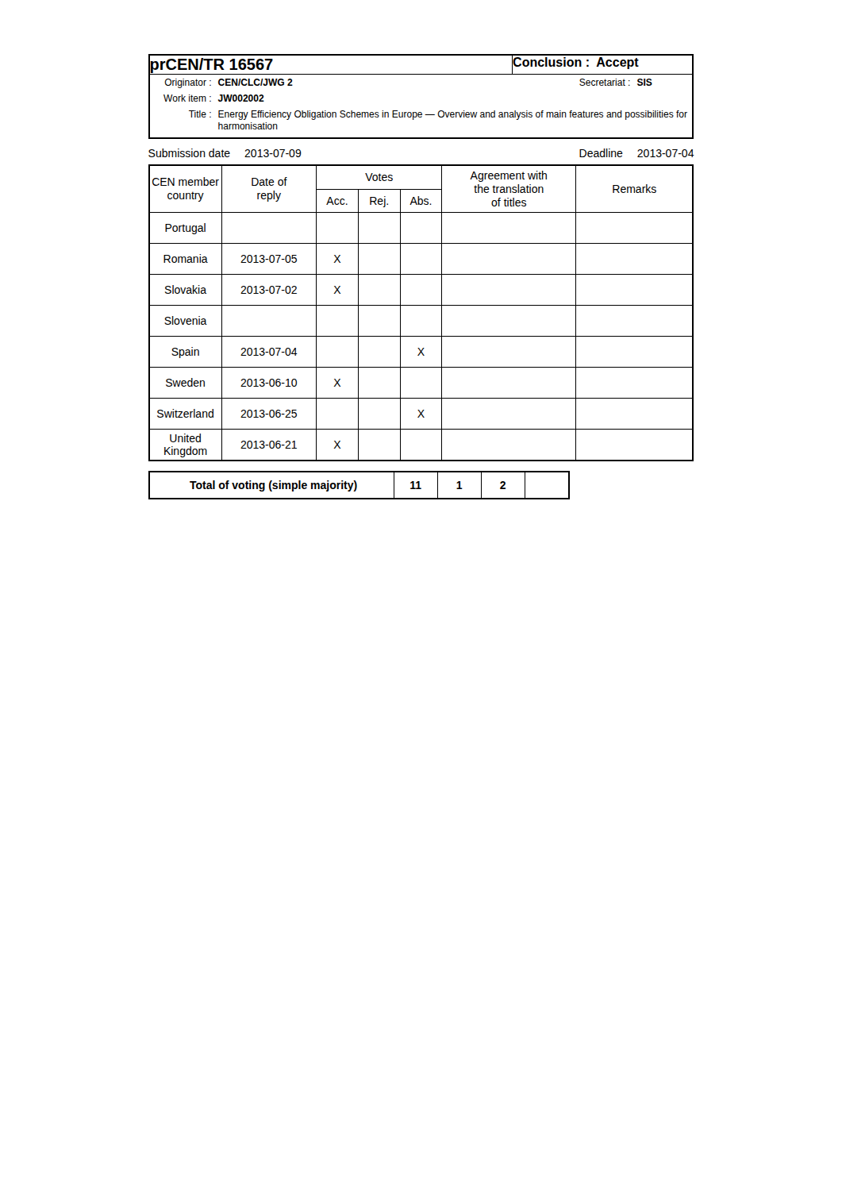| prCEN/TR 16567 | Conclusion : Accept |
| / Originator : / CEN/CLC/JWG 2 / Secretariat : / SIS / / Work item : / JW002002 / / Title : / Energy Efficiency Obligation Schemes in Europe — Overview and analysis of main features and possibilities for harmonisation / |
Submission date2013-07-09
Deadline2013-07-04
| CEN member country | Date of reply | Votes | Agreement with the translation of titles | Remarks |
| --- | --- | --- | --- | --- |
| Acc. | Rej. | Abs. |
| Portugal | | | | | | |
| Romania | 2013-07-05 | X | | | | |
| Slovakia | 2013-07-02 | X | | | | |
| Slovenia | | | | | | |
| Spain | 2013-07-04 | | | X | | |
| Sweden | 2013-06-10 | X | | | | |
| Switzerland | 2013-06-25 | | | X | | |
| United Kingdom | 2013-06-21 | X | | | | |
| Total of voting (simple majority) | 11 | 1 | 2 | |